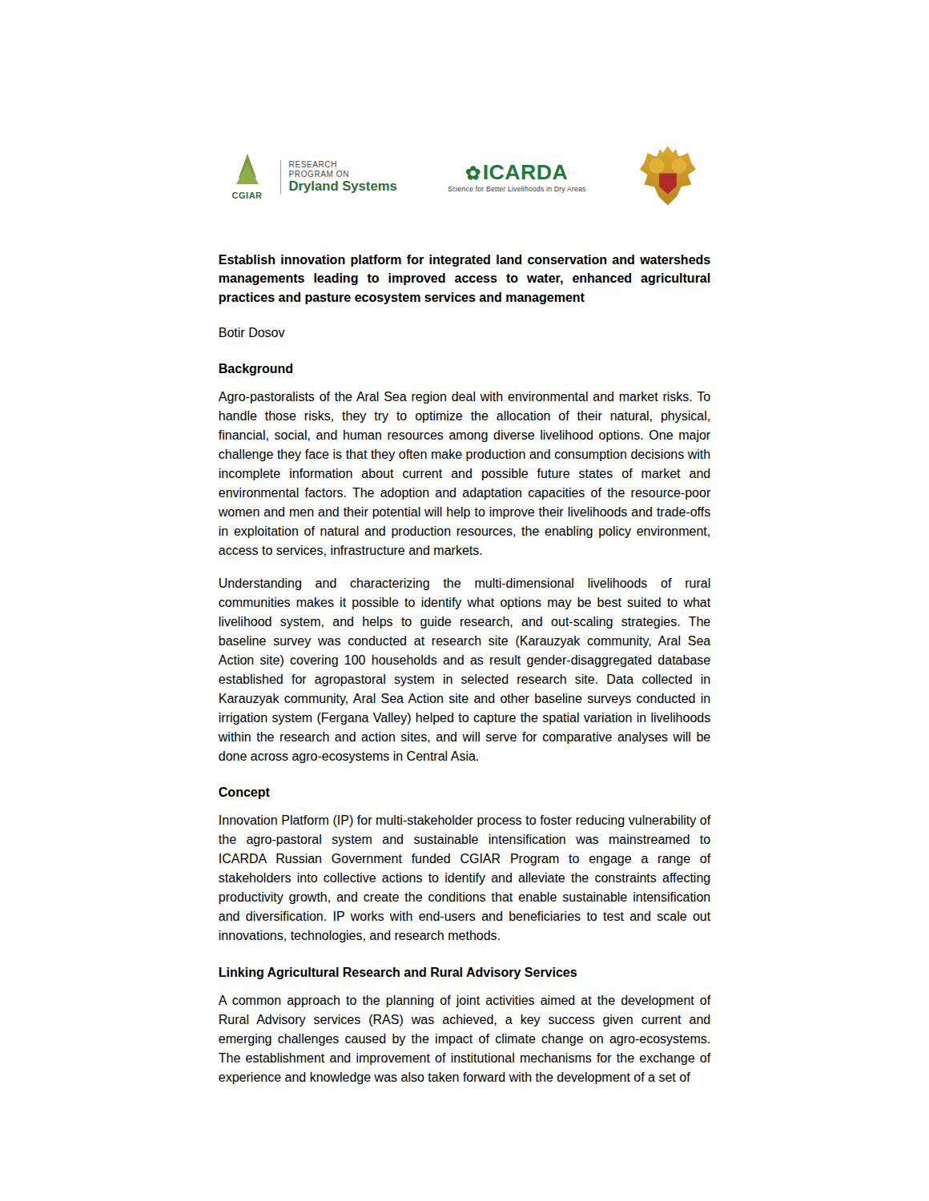CGIAR
Research
Program on
Dryland Systems
✿ICARDA
Science for Better Livelihoods in Dry Areas
Establish innovation platform for integrated land conservation and watersheds managements leading to improved access to water, enhanced agricultural practices and pasture ecosystem services and management
Botir Dosov
Background
Agro-pastoralists of the Aral Sea region deal with environmental and market risks. To handle those risks, they try to optimize the allocation of their natural, physical, financial, social, and human resources among diverse livelihood options. One major challenge they face is that they often make production and consumption decisions with incomplete information about current and possible future states of market and environmental factors. The adoption and adaptation capacities of the resource-poor women and men and their potential will help to improve their livelihoods and trade-offs in exploitation of natural and production resources, the enabling policy environment, access to services, infrastructure and markets.
Understanding and characterizing the multi-dimensional livelihoods of rural communities makes it possible to identify what options may be best suited to what livelihood system, and helps to guide research, and out-scaling strategies. The baseline survey was conducted at research site (Karauzyak community, Aral Sea Action site) covering 100 households and as result gender-disaggregated database established for agropastoral system in selected research site. Data collected in Karauzyak community, Aral Sea Action site and other baseline surveys conducted in irrigation system (Fergana Valley) helped to capture the spatial variation in livelihoods within the research and action sites, and will serve for comparative analyses will be done across agro-ecosystems in Central Asia.
Concept
Innovation Platform (IP) for multi-stakeholder process to foster reducing vulnerability of the agro-pastoral system and sustainable intensification was mainstreamed to ICARDA Russian Government funded CGIAR Program to engage a range of stakeholders into collective actions to identify and alleviate the constraints affecting productivity growth, and create the conditions that enable sustainable intensification and diversification. IP works with end-users and beneficiaries to test and scale out innovations, technologies, and research methods.
Linking Agricultural Research and Rural Advisory Services
A common approach to the planning of joint activities aimed at the development of Rural Advisory services (RAS) was achieved, a key success given current and emerging challenges caused by the impact of climate change on agro-ecosystems. The establishment and improvement of institutional mechanisms for the exchange of experience and knowledge was also taken forward with the development of a set of